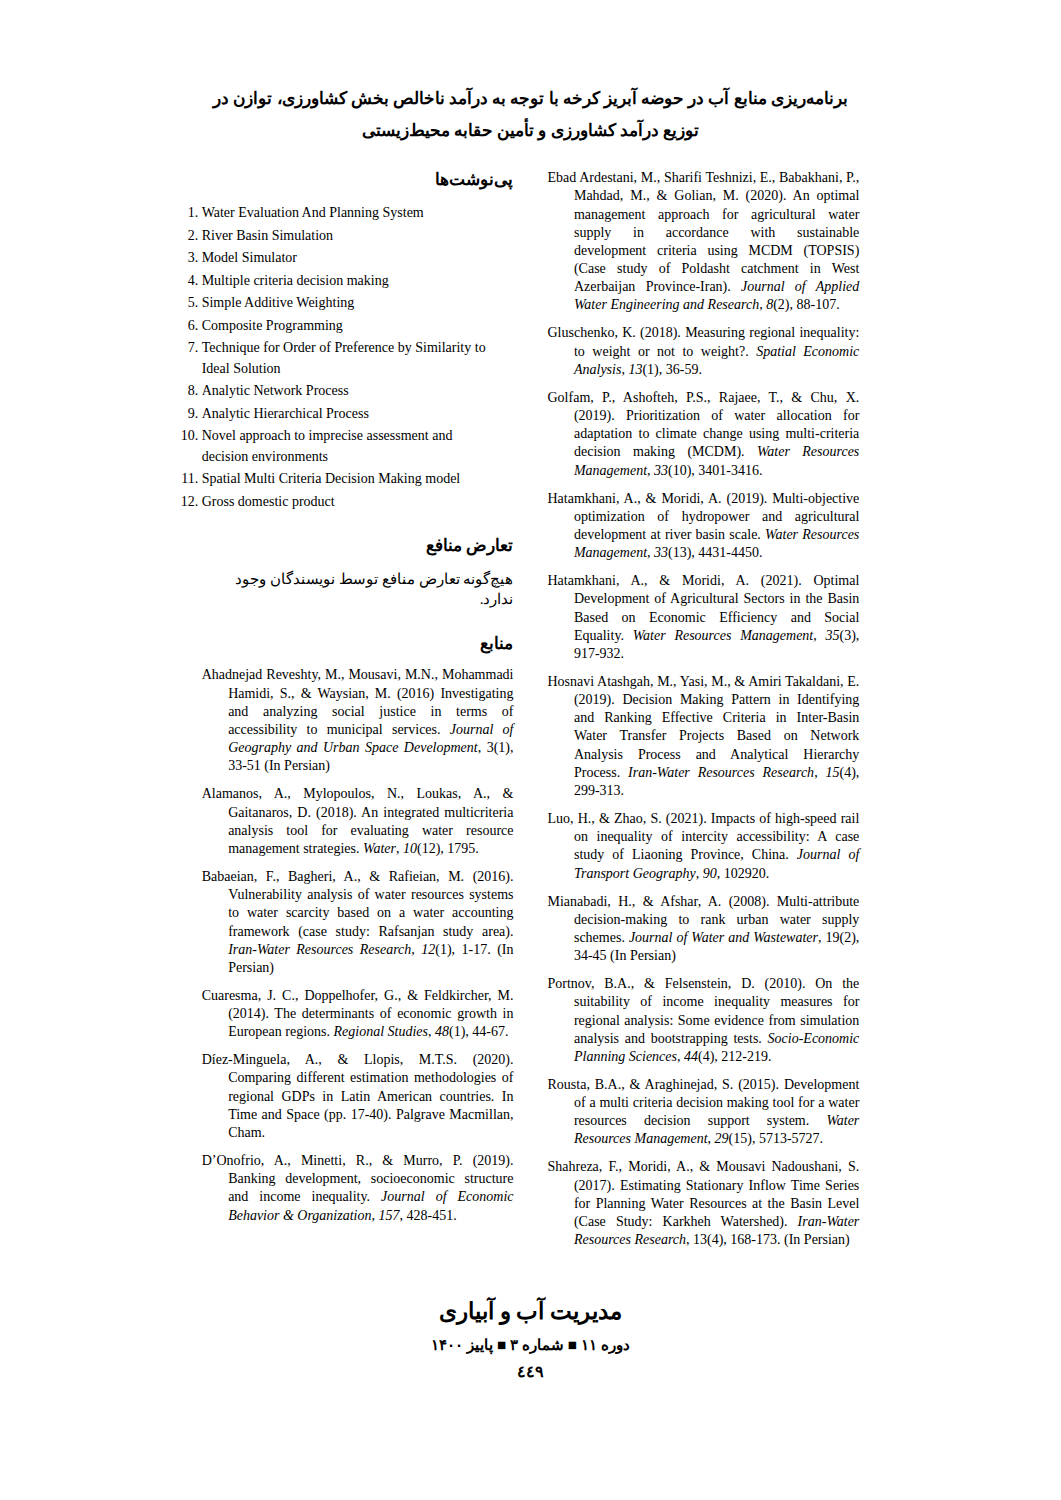برنامه‌ریزی منابع آب در حوضه آبریز کرخه با توجه به درآمد ناخالص بخش کشاورزی، توازن در توزیع درآمد کشاورزی و تأمین حقابه محیط‌زیستی
Ebad Ardestani, M., Sharifi Teshnizi, E., Babakhani, P., Mahdad, M., & Golian, M. (2020). An optimal management approach for agricultural water supply in accordance with sustainable development criteria using MCDM (TOPSIS) (Case study of Poldasht catchment in West Azerbaijan Province-Iran). Journal of Applied Water Engineering and Research, 8(2), 88-107.
Gluschenko, K. (2018). Measuring regional inequality: to weight or not to weight?. Spatial Economic Analysis, 13(1), 36-59.
Golfam, P., Ashofteh, P.S., Rajaee, T., & Chu, X. (2019). Prioritization of water allocation for adaptation to climate change using multi-criteria decision making (MCDM). Water Resources Management, 33(10), 3401-3416.
Hatamkhani, A., & Moridi, A. (2019). Multi-objective optimization of hydropower and agricultural development at river basin scale. Water Resources Management, 33(13), 4431-4450.
Hatamkhani, A., & Moridi, A. (2021). Optimal Development of Agricultural Sectors in the Basin Based on Economic Efficiency and Social Equality. Water Resources Management, 35(3), 917-932.
Hosnavi Atashgah, M., Yasi, M., & Amiri Takaldani, E. (2019). Decision Making Pattern in Identifying and Ranking Effective Criteria in Inter-Basin Water Transfer Projects Based on Network Analysis Process and Analytical Hierarchy Process. Iran-Water Resources Research, 15(4), 299-313.
Luo, H., & Zhao, S. (2021). Impacts of high-speed rail on inequality of intercity accessibility: A case study of Liaoning Province, China. Journal of Transport Geography, 90, 102920.
Mianabadi, H., & Afshar, A. (2008). Multi-attribute decision-making to rank urban water supply schemes. Journal of Water and Wastewater, 19(2), 34-45 (In Persian)
Portnov, B.A., & Felsenstein, D. (2010). On the suitability of income inequality measures for regional analysis: Some evidence from simulation analysis and bootstrapping tests. Socio-Economic Planning Sciences, 44(4), 212-219.
Rousta, B.A., & Araghinejad, S. (2015). Development of a multi criteria decision making tool for a water resources decision support system. Water Resources Management, 29(15), 5713-5727.
Shahreza, F., Moridi, A., & Mousavi Nadoushani, S. (2017). Estimating Stationary Inflow Time Series for Planning Water Resources at the Basin Level (Case Study: Karkheh Watershed). Iran-Water Resources Research, 13(4), 168-173. (In Persian)
پی‌نوشت‌ها
Water Evaluation And Planning System
River Basin Simulation
Model Simulator
Multiple criteria decision making
Simple Additive Weighting
Composite Programming
Technique for Order of Preference by Similarity to Ideal Solution
Analytic Network Process
Analytic Hierarchical Process
Novel approach to imprecise assessment and decision environments
Spatial Multi Criteria Decision Making model
Gross domestic product
تعارض منافع
هیچ‌گونه تعارض منافع توسط نویسندگان وجود ندارد.
منابع
Ahadnejad Reveshty, M., Mousavi, M.N., Mohammadi Hamidi, S., & Waysian, M. (2016) Investigating and analyzing social justice in terms of accessibility to municipal services. Journal of Geography and Urban Space Development, 3(1), 33-51 (In Persian)
Alamanos, A., Mylopoulos, N., Loukas, A., & Gaitanaros, D. (2018). An integrated multicriteria analysis tool for evaluating water resource management strategies. Water, 10(12), 1795.
Babaeian, F., Bagheri, A., & Rafieian, M. (2016). Vulnerability analysis of water resources systems to water scarcity based on a water accounting framework (case study: Rafsanjan study area). Iran-Water Resources Research, 12(1), 1-17. (In Persian)
Cuaresma, J. C., Doppelhofer, G., & Feldkircher, M. (2014). The determinants of economic growth in European regions. Regional Studies, 48(1), 44-67.
Díez-Minguela, A., & Llopis, M.T.S. (2020). Comparing different estimation methodologies of regional GDPs in Latin American countries. In Time and Space (pp. 17-40). Palgrave Macmillan, Cham.
D’Onofrio, A., Minetti, R., & Murro, P. (2019). Banking development, socioeconomic structure and income inequality. Journal of Economic Behavior & Organization, 157, 428-451.
مدیریت آب و آبیاری
دوره ۱۱ ■ شماره ۳ ■ پاییز ۱۴۰۰
٤٤٩